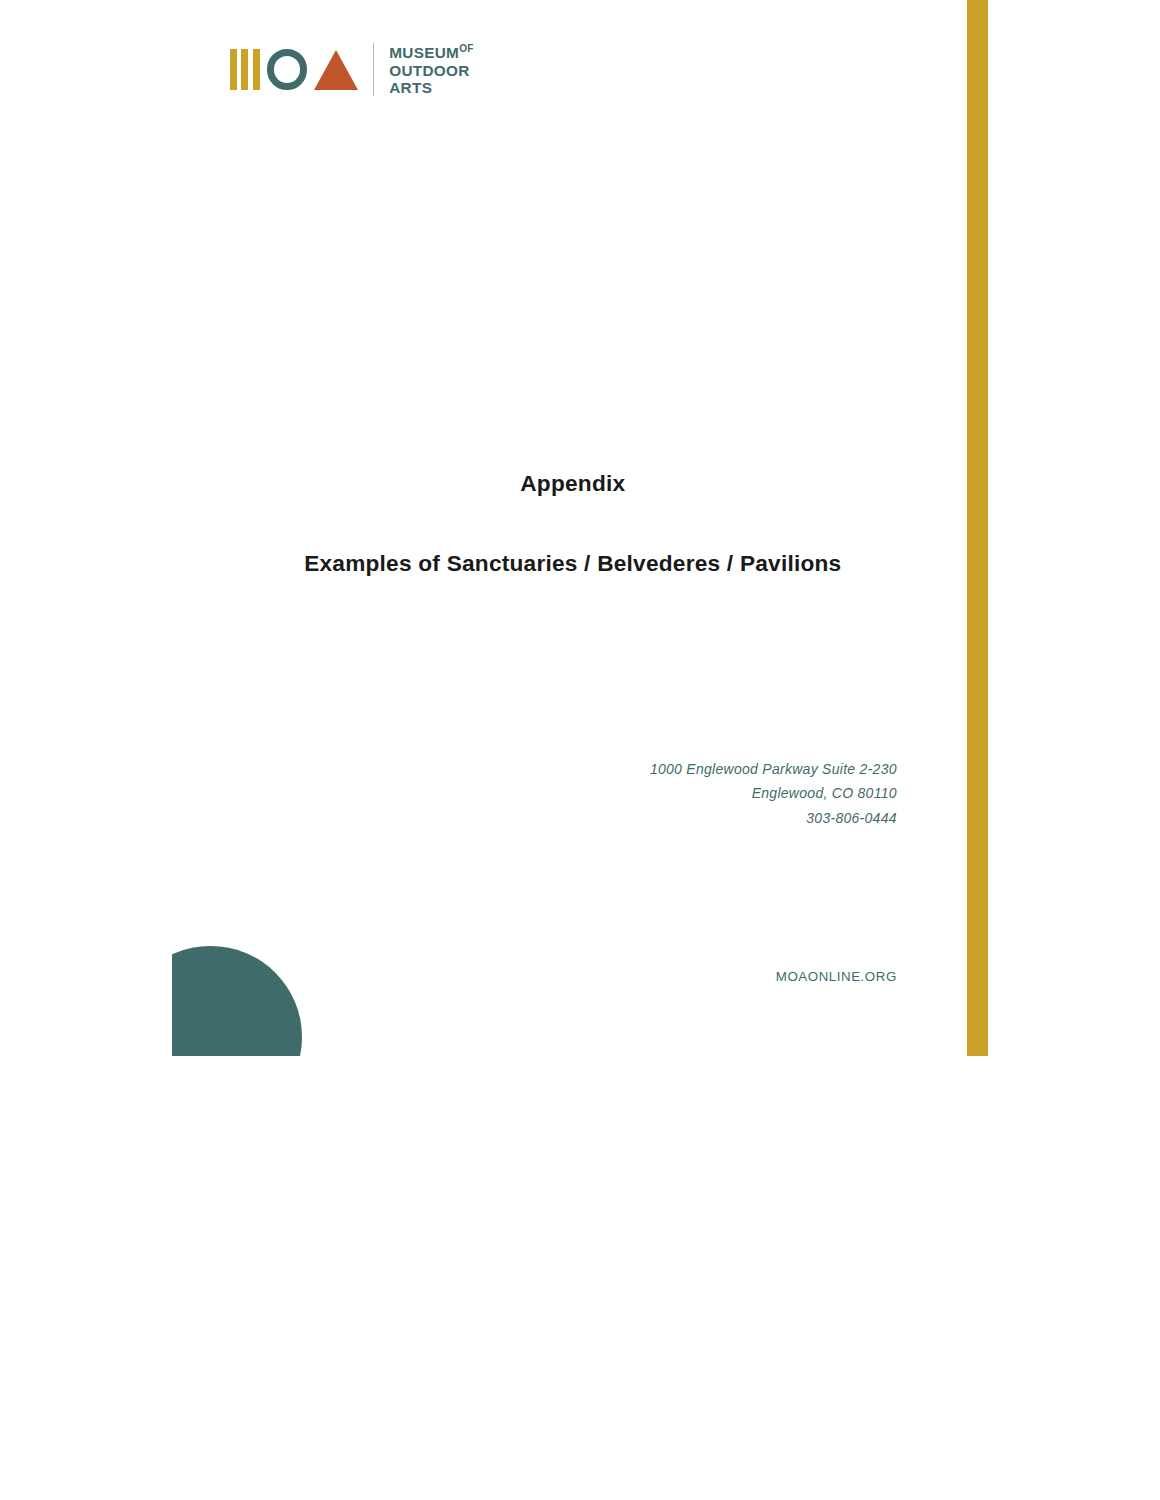Museumof
Outdoor
Arts
Appendix
Examples of Sanctuaries / Belvederes / Pavilions
1000 Englewood Parkway Suite 2-230
Englewood, CO 80110
303-806-0444
MOAONLINE.ORG